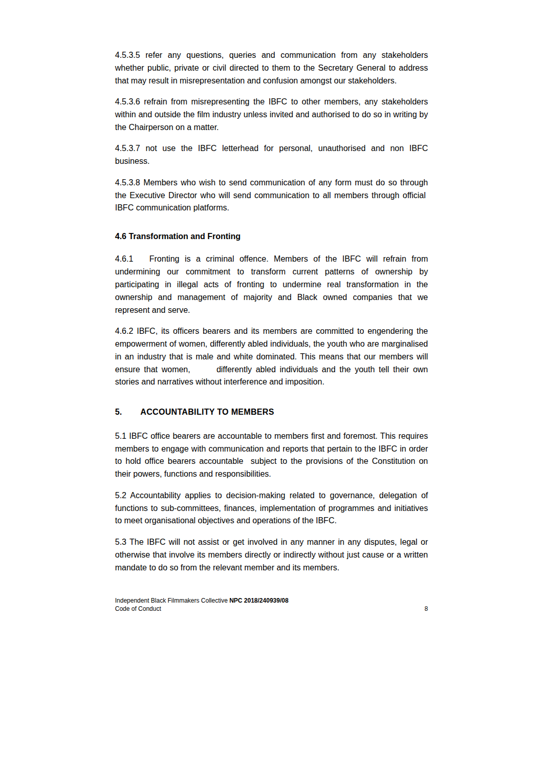4.5.3.5 refer any questions, queries and communication from any stakeholders whether public, private or civil directed to them to the Secretary General to address that may result in misrepresentation and confusion amongst our stakeholders.
4.5.3.6 refrain from misrepresenting the IBFC to other members, any stakeholders within and outside the film industry unless invited and authorised to do so in writing by the Chairperson on a matter.
4.5.3.7 not use the IBFC letterhead for personal, unauthorised and non IBFC business.
4.5.3.8 Members who wish to send communication of any form must do so through the Executive Director who will send communication to all members through official IBFC communication platforms.
4.6 Transformation and Fronting
4.6.1 Fronting is a criminal offence. Members of the IBFC will refrain from undermining our commitment to transform current patterns of ownership by participating in illegal acts of fronting to undermine real transformation in the ownership and management of majority and Black owned companies that we represent and serve.
4.6.2 IBFC, its officers bearers and its members are committed to engendering the empowerment of women, differently abled individuals, the youth who are marginalised in an industry that is male and white dominated. This means that our members will ensure that women, differently abled individuals and the youth tell their own stories and narratives without interference and imposition.
5. ACCOUNTABILITY TO MEMBERS
5.1 IBFC office bearers are accountable to members first and foremost. This requires members to engage with communication and reports that pertain to the IBFC in order to hold office bearers accountable subject to the provisions of the Constitution on their powers, functions and responsibilities.
5.2 Accountability applies to decision-making related to governance, delegation of functions to sub-committees, finances, implementation of programmes and initiatives to meet organisational objectives and operations of the IBFC.
5.3 The IBFC will not assist or get involved in any manner in any disputes, legal or otherwise that involve its members directly or indirectly without just cause or a written mandate to do so from the relevant member and its members.
Independent Black Filmmakers Collective NPC 2018/240939/08
Code of Conduct
8